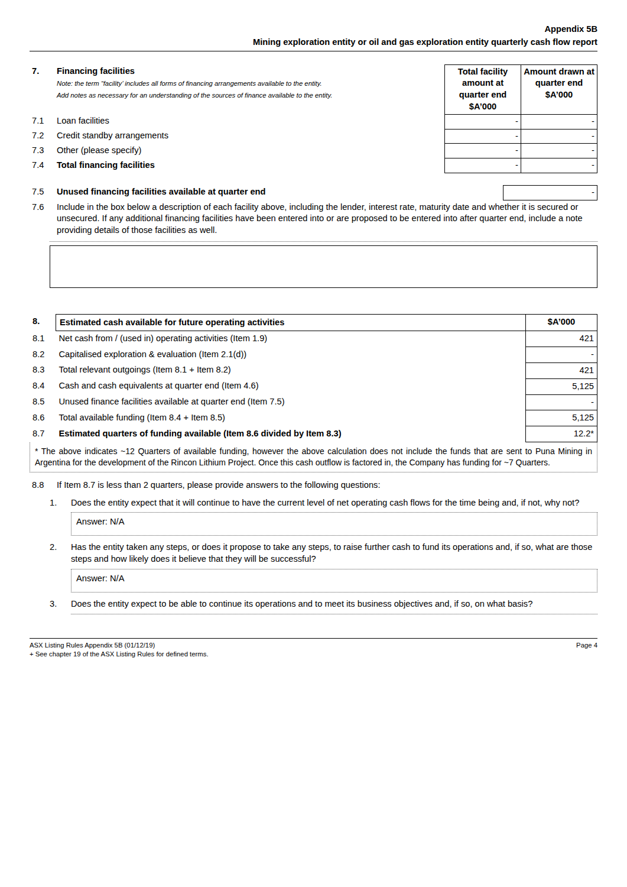Appendix 5B
Mining exploration entity or oil and gas exploration entity quarterly cash flow report
| 7. | Financing facilities Note: the term “facility’ includes all forms of financing arrangements available to the entity. Add notes as necessary for an understanding of the sources of finance available to the entity. | Total facility amount at quarter end $A’000 | Amount drawn at quarter end $A’000 |
| 7.1 | Loan facilities | - | - |
| 7.2 | Credit standby arrangements | - | - |
| 7.3 | Other (please specify) | - | - |
| 7.4 | Total financing facilities | - | - |
| 7.5 | Unused financing facilities available at quarter end | - |
| 7.6 | Include in the box below a description of each facility above, including the lender, interest rate, maturity date and whether it is secured or unsecured. If any additional financing facilities have been entered into or are proposed to be entered into after quarter end, include a note providing details of those facilities as well. |
| 8. | Estimated cash available for future operating activities | $A’000 |
| 8.1 | Net cash from / (used in) operating activities (Item 1.9) | 421 |
| 8.2 | Capitalised exploration & evaluation (Item 2.1(d)) | - |
| 8.3 | Total relevant outgoings (Item 8.1 + Item 8.2) | 421 |
| 8.4 | Cash and cash equivalents at quarter end (Item 4.6) | 5,125 |
| 8.5 | Unused finance facilities available at quarter end (Item 7.5) | - |
| 8.6 | Total available funding (Item 8.4 + Item 8.5) | 5,125 |
| 8.7 | Estimated quarters of funding available (Item 8.6 divided by Item 8.3) | 12.2* |
* The above indicates ~12 Quarters of available funding, however the above calculation does not include the funds that are sent to Puna Mining in Argentina for the development of the Rincon Lithium Project. Once this cash outflow is factored in, the Company has funding for ~7 Quarters.
| 8.8 | If Item 8.7 is less than 2 quarters, please provide answers to the following questions: |
1.
Does the entity expect that it will continue to have the current level of net operating cash flows for the time being and, if not, why not?
Answer: N/A
2.
Has the entity taken any steps, or does it propose to take any steps, to raise further cash to fund its operations and, if so, what are those steps and how likely does it believe that they will be successful?
Answer: N/A
3.
Does the entity expect to be able to continue its operations and to meet its business objectives and, if so, on what basis?
ASX Listing Rules Appendix 5B (01/12/19)
+ See chapter 19 of the ASX Listing Rules for defined terms.
Page 4